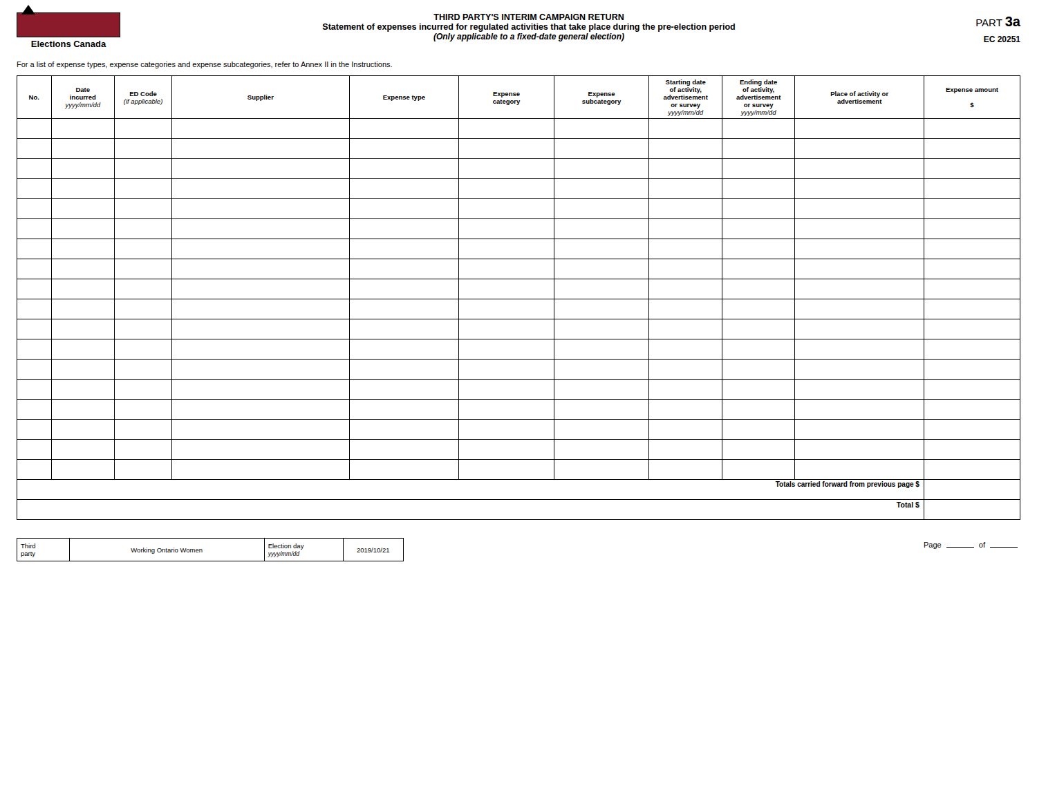Elections Canada
THIRD PARTY'S INTERIM CAMPAIGN RETURN
Statement of expenses incurred for regulated activities that take place during the pre-election period
(Only applicable to a fixed-date general election)
PART 3a
EC 20251
For a list of expense types, expense categories and expense subcategories, refer to Annex II in the Instructions.
| No. | Date incurred yyyy/mm/dd | ED Code (if applicable) | Supplier | Expense type | Expense category | Expense subcategory | Starting date of activity, advertisement or survey yyyy/mm/dd | Ending date of activity, advertisement or survey yyyy/mm/dd | Place of activity or advertisement | Expense amount $ |
| --- | --- | --- | --- | --- | --- | --- | --- | --- | --- | --- |
| Totals carried forward from previous page $ | |
| Total $ | |
| Third party | Working Ontario Women | Election day yyyy/mm/dd | 2019/10/21 |
Page of